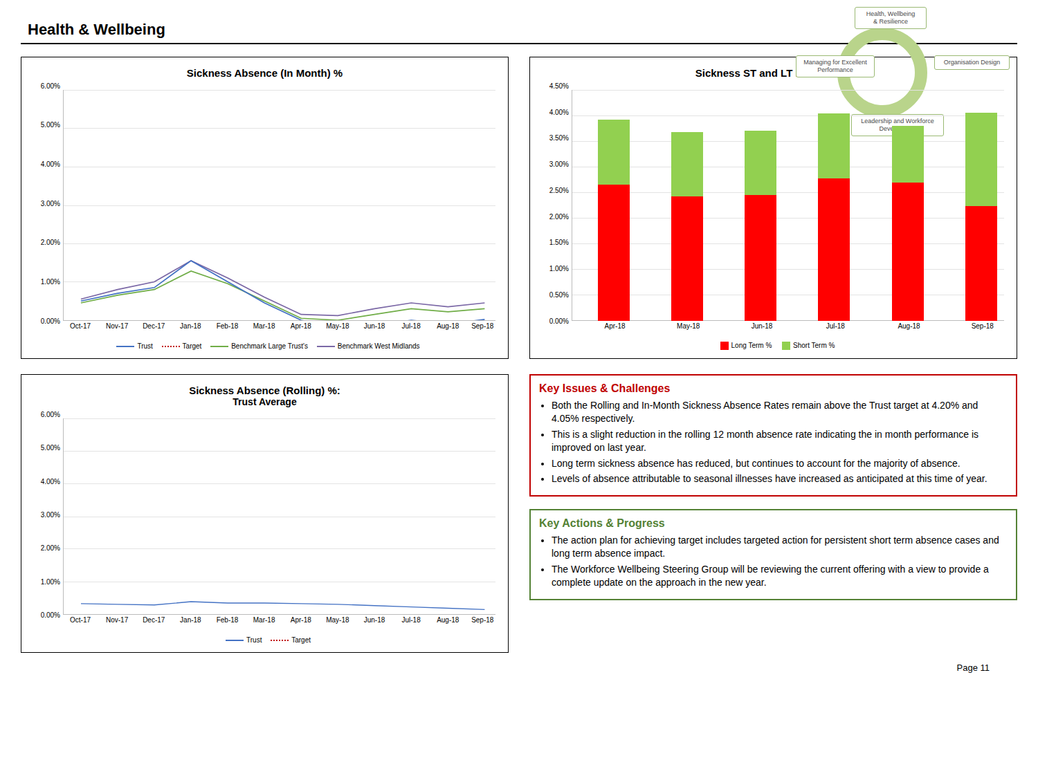Health, Wellbeing
& Resilience
Organisation Design
Managing for Excellent
Performance
Leadership and Workforce
Development
Health & Wellbeing
Sickness Absence (In Month) %
6.00% 5.00% 4.00% 3.00% 2.00% 1.00% 0.00%
Oct-17 Nov-17 Dec-17 Jan-18 Feb-18 Mar-18 Apr-18 May-18 Jun-18 Jul-18 Aug-18 Sep-18
Trust Target Benchmark Large Trust's Benchmark West Midlands
Sickness ST and LT in month %
4.50% 4.00% 3.50% 3.00% 2.50% 2.00% 1.50% 1.00% 0.50% 0.00%
Apr-18 May-18 Jun-18 Jul-18 Aug-18 Sep-18
Long Term % Short Term %
Sickness Absence (Rolling) %:Trust Average
6.00% 5.00% 4.00% 3.00% 2.00% 1.00% 0.00%
Oct-17 Nov-17 Dec-17 Jan-18 Feb-18 Mar-18 Apr-18 May-18 Jun-18 Jul-18 Aug-18 Sep-18
Trust Target
Key Issues & Challenges
Both the Rolling and In-Month Sickness Absence Rates remain above the Trust target at 4.20% and 4.05% respectively.
This is a slight reduction in the rolling 12 month absence rate indicating the in month performance is improved on last year.
Long term sickness absence has reduced, but continues to account for the majority of absence.
Levels of absence attributable to seasonal illnesses have increased as anticipated at this time of year.
Key Actions & Progress
The action plan for achieving target includes targeted action for persistent short term absence cases and long term absence impact.
The Workforce Wellbeing Steering Group will be reviewing the current offering with a view to provide a complete update on the approach in the new year.
Page 11